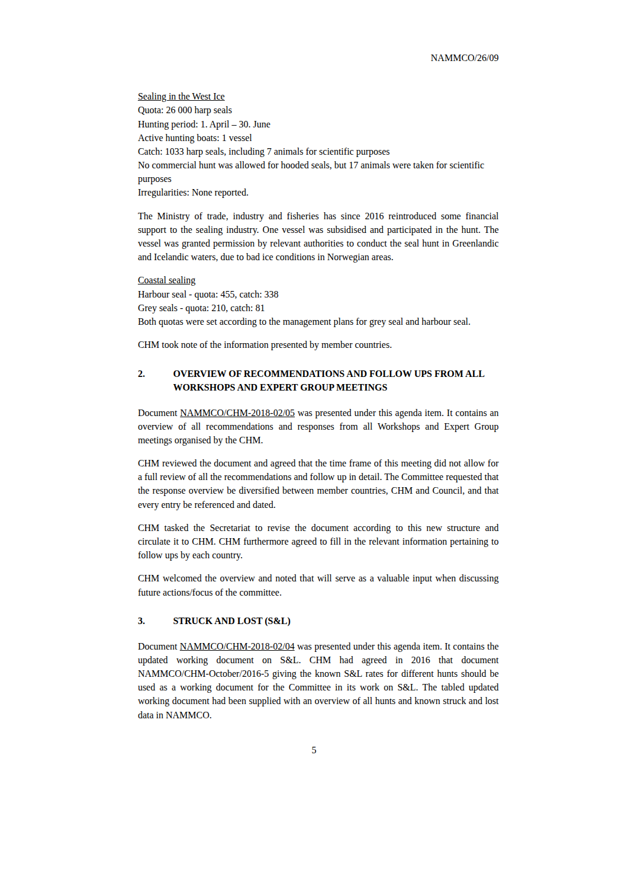NAMMCO/26/09
Sealing in the West Ice
Quota: 26 000 harp seals
Hunting period: 1. April – 30. June
Active hunting boats: 1 vessel
Catch: 1033 harp seals, including 7 animals for scientific purposes
No commercial hunt was allowed for hooded seals, but 17 animals were taken for scientific purposes
Irregularities: None reported.
The Ministry of trade, industry and fisheries has since 2016 reintroduced some financial support to the sealing industry. One vessel was subsidised and participated in the hunt. The vessel was granted permission by relevant authorities to conduct the seal hunt in Greenlandic and Icelandic waters, due to bad ice conditions in Norwegian areas.
Coastal sealing
Harbour seal - quota: 455, catch: 338
Grey seals - quota: 210, catch: 81
Both quotas were set according to the management plans for grey seal and harbour seal.
CHM took note of the information presented by member countries.
2. Overview of recommendations and follow ups from all workshops and expert group meetings
Document NAMMCO/CHM-2018-02/05 was presented under this agenda item. It contains an overview of all recommendations and responses from all Workshops and Expert Group meetings organised by the CHM.
CHM reviewed the document and agreed that the time frame of this meeting did not allow for a full review of all the recommendations and follow up in detail. The Committee requested that the response overview be diversified between member countries, CHM and Council, and that every entry be referenced and dated.
CHM tasked the Secretariat to revise the document according to this new structure and circulate it to CHM. CHM furthermore agreed to fill in the relevant information pertaining to follow ups by each country.
CHM welcomed the overview and noted that will serve as a valuable input when discussing future actions/focus of the committee.
3. Struck and lost (S&L)
Document NAMMCO/CHM-2018-02/04 was presented under this agenda item. It contains the updated working document on S&L. CHM had agreed in 2016 that document NAMMCO/CHM-October/2016-5 giving the known S&L rates for different hunts should be used as a working document for the Committee in its work on S&L. The tabled updated working document had been supplied with an overview of all hunts and known struck and lost data in NAMMCO.
5